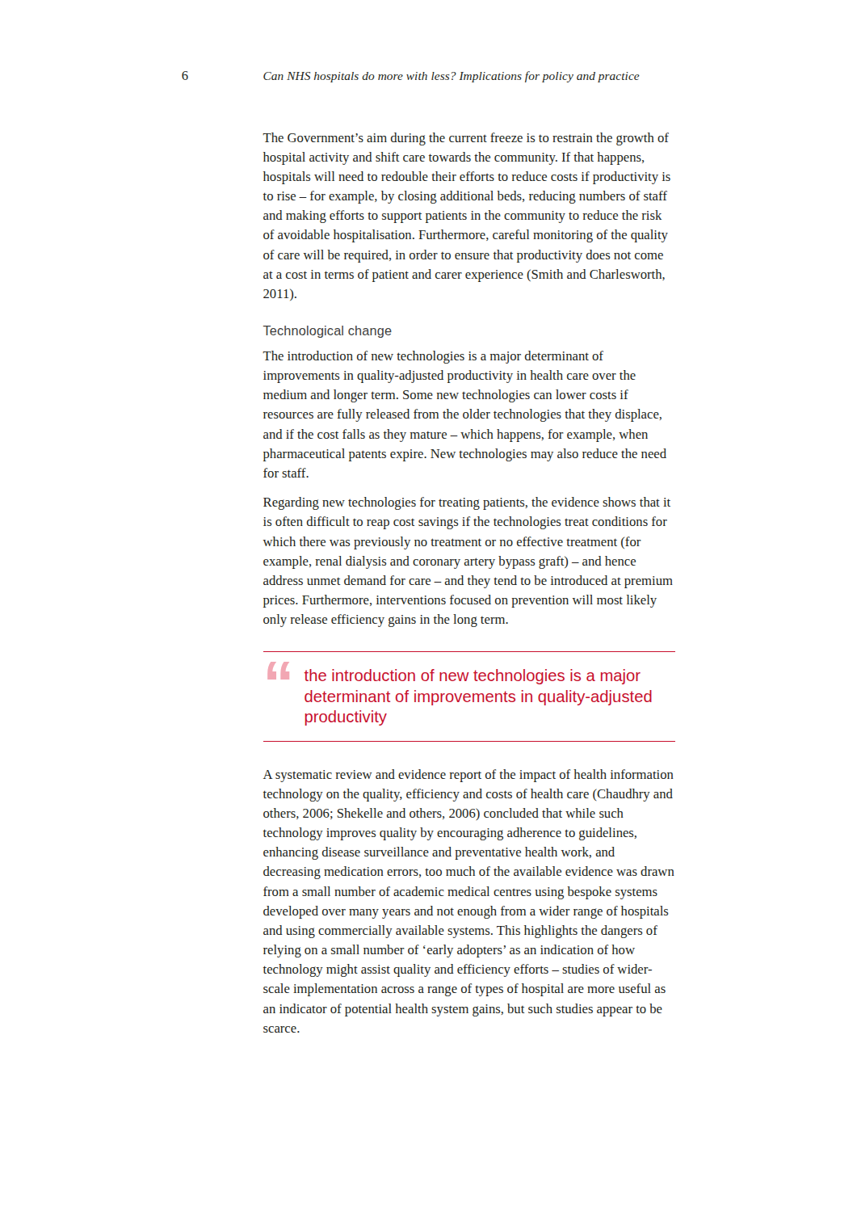6
Can NHS hospitals do more with less? Implications for policy and practice
The Government’s aim during the current freeze is to restrain the growth of hospital activity and shift care towards the community. If that happens, hospitals will need to redouble their efforts to reduce costs if productivity is to rise – for example, by closing additional beds, reducing numbers of staff and making efforts to support patients in the community to reduce the risk of avoidable hospitalisation. Furthermore, careful monitoring of the quality of care will be required, in order to ensure that productivity does not come at a cost in terms of patient and carer experience (Smith and Charlesworth, 2011).
Technological change
The introduction of new technologies is a major determinant of improvements in quality-adjusted productivity in health care over the medium and longer term. Some new technologies can lower costs if resources are fully released from the older technologies that they displace, and if the cost falls as they mature – which happens, for example, when pharmaceutical patents expire. New technologies may also reduce the need for staff.
Regarding new technologies for treating patients, the evidence shows that it is often difficult to reap cost savings if the technologies treat conditions for which there was previously no treatment or no effective treatment (for example, renal dialysis and coronary artery bypass graft) – and hence address unmet demand for care – and they tend to be introduced at premium prices. Furthermore, interventions focused on prevention will most likely only release efficiency gains in the long term.
“
the introduction of new technologies is a major determinant of improvements in quality-adjusted productivity
A systematic review and evidence report of the impact of health information technology on the quality, efficiency and costs of health care (Chaudhry and others, 2006; Shekelle and others, 2006) concluded that while such technology improves quality by encouraging adherence to guidelines, enhancing disease surveillance and preventative health work, and decreasing medication errors, too much of the available evidence was drawn from a small number of academic medical centres using bespoke systems developed over many years and not enough from a wider range of hospitals and using commercially available systems. This highlights the dangers of relying on a small number of ‘early adopters’ as an indication of how technology might assist quality and efficiency efforts – studies of wider-scale implementation across a range of types of hospital are more useful as an indicator of potential health system gains, but such studies appear to be scarce.